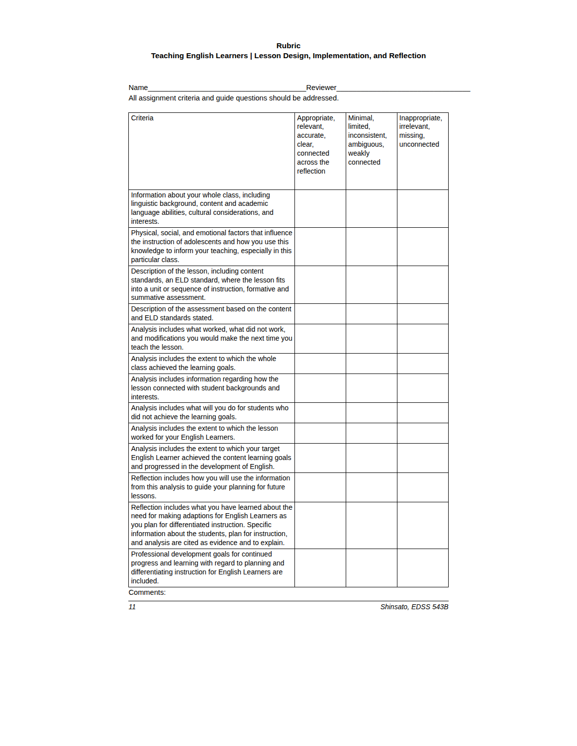Rubric Teaching English Learners | Lesson Design, Implementation, and Reflection
Name_______________________________________Reviewer_________________________________
All assignment criteria and guide questions should be addressed.
| Criteria | Appropriate, relevant, accurate, clear, connected across the reflection | Minimal, limited, inconsistent, ambiguous, weakly connected | Inappropriate, irrelevant, missing, unconnected |
| --- | --- | --- | --- |
| Information about your whole class, including linguistic background, content and academic language abilities, cultural considerations, and interests. | | | |
| Physical, social, and emotional factors that influence the instruction of adolescents and how you use this knowledge to inform your teaching, especially in this particular class. | | | |
| Description of the lesson, including content standards, an ELD standard, where the lesson fits into a unit or sequence of instruction, formative and summative assessment. | | | |
| Description of the assessment based on the content and ELD standards stated. | | | |
| Analysis includes what worked, what did not work, and modifications you would make the next time you teach the lesson. | | | |
| Analysis includes the extent to which the whole class achieved the learning goals. | | | |
| Analysis includes information regarding how the lesson connected with student backgrounds and interests. | | | |
| Analysis includes what will you do for students who did not achieve the learning goals. | | | |
| Analysis includes the extent to which the lesson worked for your English Learners. | | | |
| Analysis includes the extent to which your target English Learner achieved the content learning goals and progressed in the development of English. | | | |
| Reflection includes how you will use the information from this analysis to guide your planning for future lessons. | | | |
| Reflection includes what you have learned about the need for making adaptions for English Learners as you plan for differentiated instruction. Specific information about the students, plan for instruction, and analysis are cited as evidence and to explain. | | | |
| Professional development goals for continued progress and learning with regard to planning and differentiating instruction for English Learners are included. | | | |
Comments:
11 Shinsato, EDSS 543B